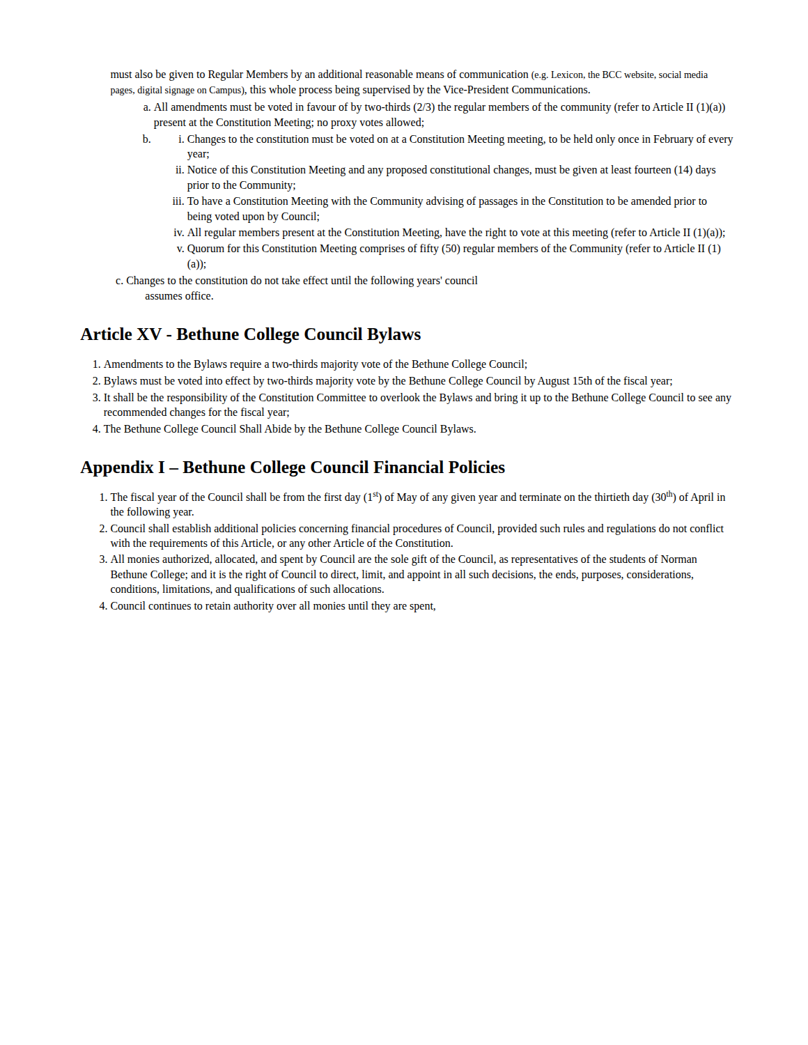must also be given to Regular Members by an additional reasonable means of communication (e.g. Lexicon, the BCC website, social media pages, digital signage on Campus), this whole process being supervised by the Vice-President Communications.
All amendments must be voted in favour of by two-thirds (2/3) the regular members of the community (refer to Article II (1)(a)) present at the Constitution Meeting; no proxy votes allowed;
Changes to the constitution must be voted on at a Constitution Meeting meeting, to be held only once in February of every year;
Notice of this Constitution Meeting and any proposed constitutional changes, must be given at least fourteen (14) days prior to the Community;
To have a Constitution Meeting with the Community advising of passages in the Constitution to be amended prior to being voted upon by Council;
All regular members present at the Constitution Meeting, have the right to vote at this meeting (refer to Article II (1)(a));
Quorum for this Constitution Meeting comprises of fifty (50) regular members of the Community (refer to Article II (1)(a));
c. Changes to the constitution do not take effect until the following years' council assumes office.
Article XV - Bethune College Council Bylaws
Amendments to the Bylaws require a two-thirds majority vote of the Bethune College Council;
Bylaws must be voted into effect by two-thirds majority vote by the Bethune College Council by August 15th of the fiscal year;
It shall be the responsibility of the Constitution Committee to overlook the Bylaws and bring it up to the Bethune College Council to see any recommended changes for the fiscal year;
The Bethune College Council Shall Abide by the Bethune College Council Bylaws.
Appendix I – Bethune College Council Financial Policies
The fiscal year of the Council shall be from the first day (1st) of May of any given year and terminate on the thirtieth day (30th) of April in the following year.
Council shall establish additional policies concerning financial procedures of Council, provided such rules and regulations do not conflict with the requirements of this Article, or any other Article of the Constitution.
All monies authorized, allocated, and spent by Council are the sole gift of the Council, as representatives of the students of Norman Bethune College; and it is the right of Council to direct, limit, and appoint in all such decisions, the ends, purposes, considerations, conditions, limitations, and qualifications of such allocations.
Council continues to retain authority over all monies until they are spent,